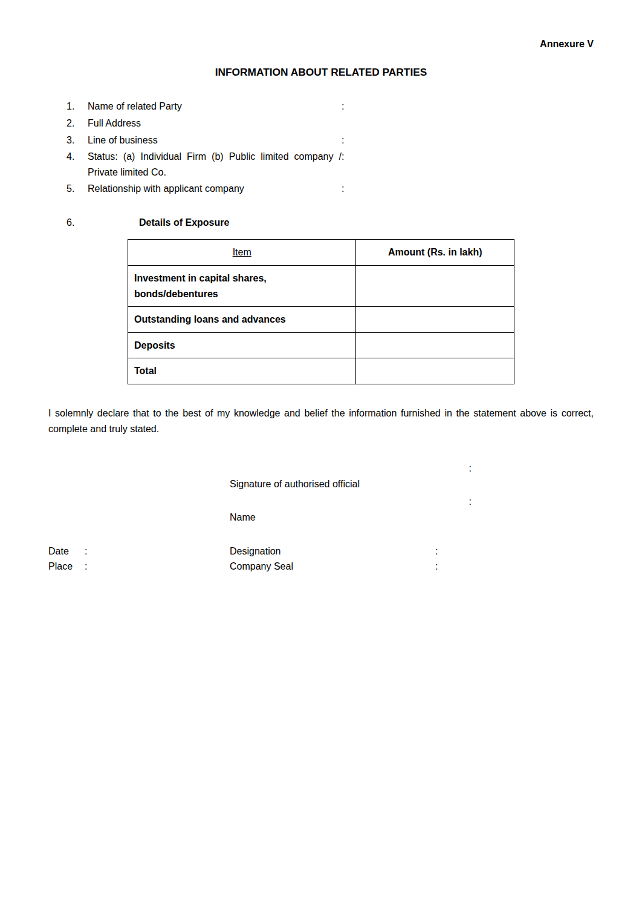Annexure V
INFORMATION ABOUT RELATED PARTIES
1. Name of related Party :
2. Full Address
3. Line of business :
4. Status: (a) Individual Firm (b) Public limited company / Private limited Co. :
5. Relationship with applicant company :
6. Details of Exposure
| Item | Amount (Rs. in lakh) |
| Investment in capital shares, bonds/debentures | |
| Outstanding loans and advances | |
| Deposits | |
| Total | |
I solemnly declare that to the best of my knowledge and belief the information furnished in the statement above is correct, complete and truly stated.
:
Signature of authorised official
:
Name
| Date : Place : | Designation : Company Seal : |